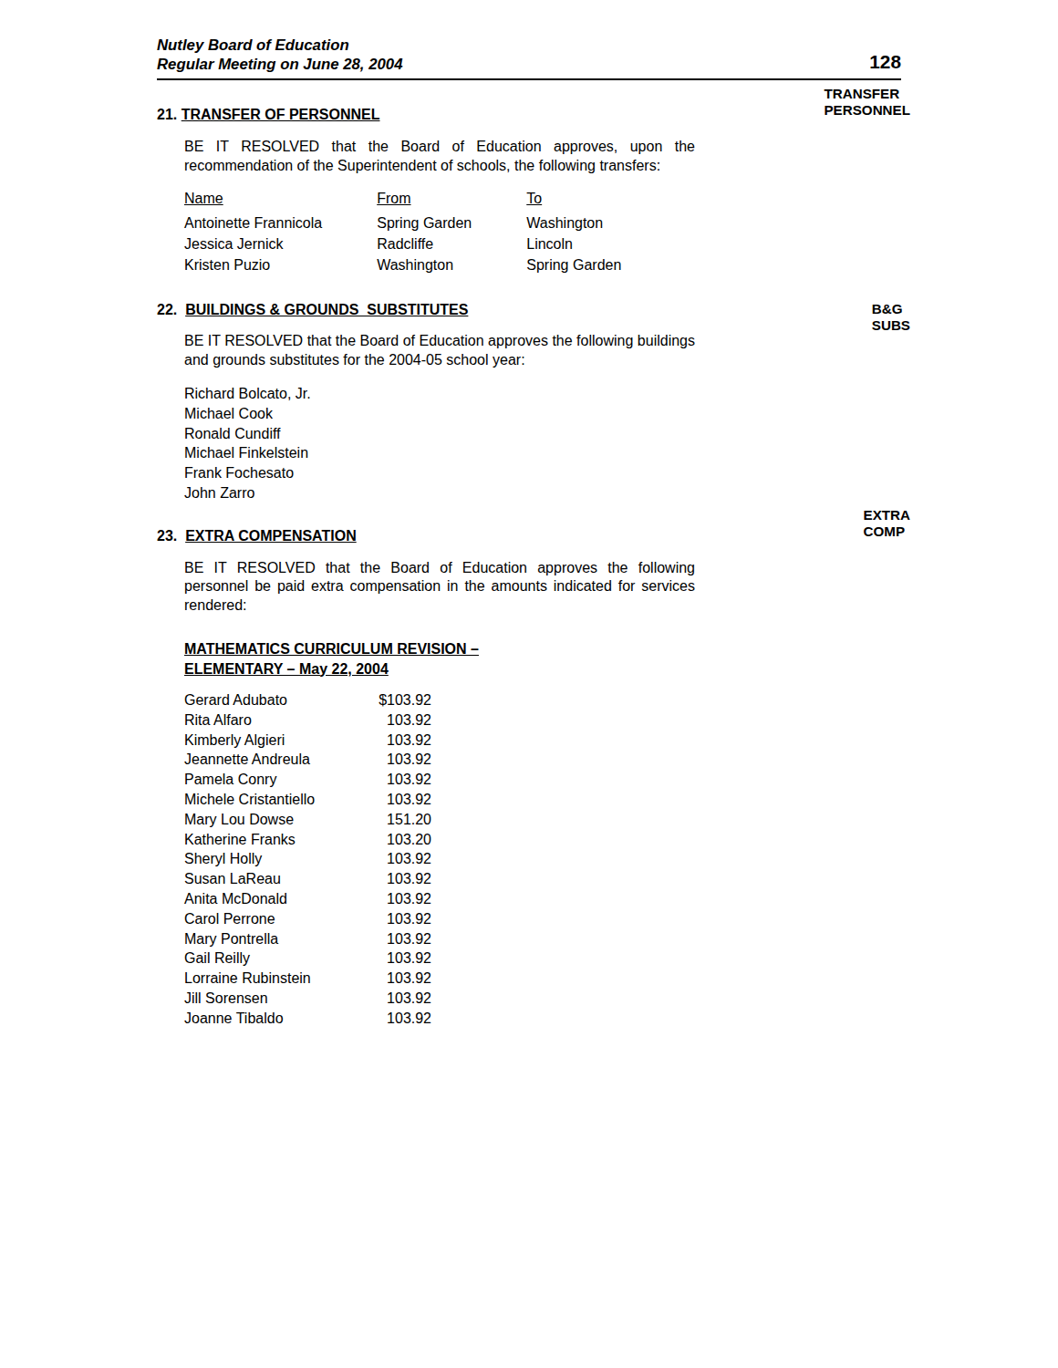Nutley Board of Education
Regular Meeting on June 28, 2004
128
TRANSFER
PERSONNEL
21. TRANSFER OF PERSONNEL
BE IT RESOLVED that the Board of Education approves, upon the recommendation of the Superintendent of schools, the following transfers:
| Name | From | To |
| --- | --- | --- |
| Antoinette Frannicola | Spring Garden | Washington |
| Jessica Jernick | Radcliffe | Lincoln |
| Kristen Puzio | Washington | Spring Garden |
B&G
SUBS
22. BUILDINGS & GROUNDS SUBSTITUTES
BE IT RESOLVED that the Board of Education approves the following buildings and grounds substitutes for the 2004-05 school year:
Richard Bolcato, Jr.
Michael Cook
Ronald Cundiff
Michael Finkelstein
Frank Fochesato
John Zarro
EXTRA
COMP
23. EXTRA COMPENSATION
BE IT RESOLVED that the Board of Education approves the following personnel be paid extra compensation in the amounts indicated for services rendered:
MATHEMATICS CURRICULUM REVISION –
ELEMENTARY – May 22, 2004
| Gerard Adubato | $103.92 |
| Rita Alfaro | 103.92 |
| Kimberly Algieri | 103.92 |
| Jeannette Andreula | 103.92 |
| Pamela Conry | 103.92 |
| Michele Cristantiello | 103.92 |
| Mary Lou Dowse | 151.20 |
| Katherine Franks | 103.20 |
| Sheryl Holly | 103.92 |
| Susan LaReau | 103.92 |
| Anita McDonald | 103.92 |
| Carol Perrone | 103.92 |
| Mary Pontrella | 103.92 |
| Gail Reilly | 103.92 |
| Lorraine Rubinstein | 103.92 |
| Jill Sorensen | 103.92 |
| Joanne Tibaldo | 103.92 |